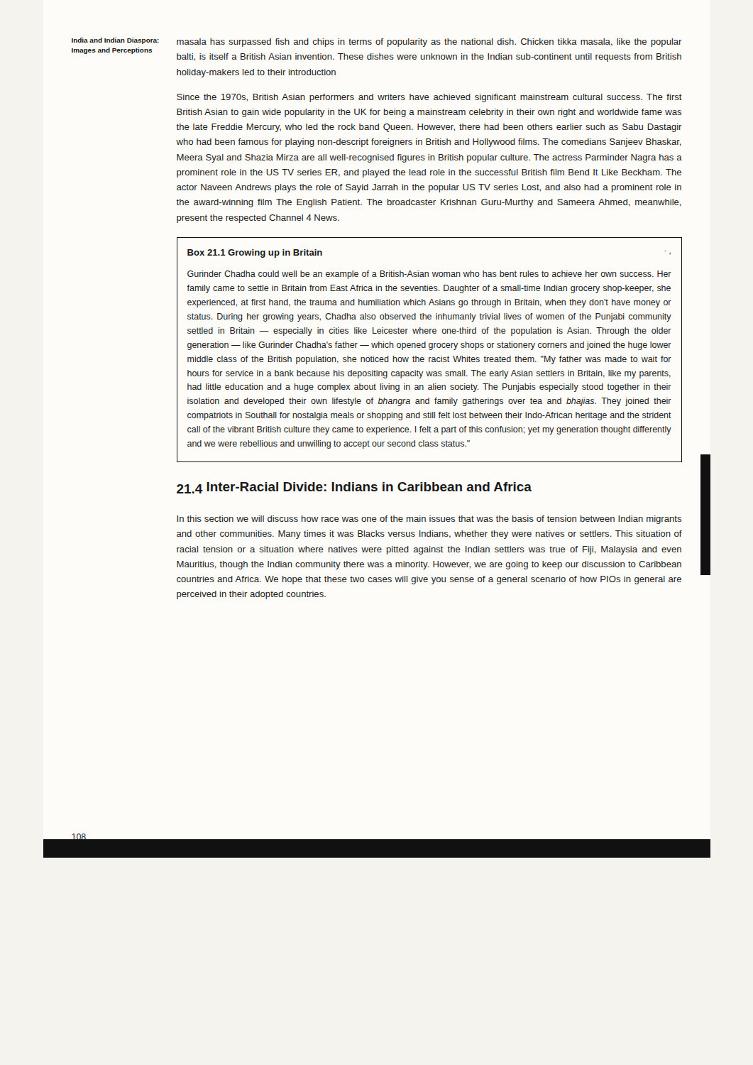India and Indian Diaspora: Images and Perceptions
masala has surpassed fish and chips in terms of popularity as the national dish. Chicken tikka masala, like the popular balti, is itself a British Asian invention. These dishes were unknown in the Indian sub-continent until requests from British holiday-makers led to their introduction
Since the 1970s, British Asian performers and writers have achieved significant mainstream cultural success. The first British Asian to gain wide popularity in the UK for being a mainstream celebrity in their own right and worldwide fame was the late Freddie Mercury, who led the rock band Queen. However, there had been others earlier such as Sabu Dastagir who had been famous for playing non-descript foreigners in British and Hollywood films. The comedians Sanjeev Bhaskar, Meera Syal and Shazia Mirza are all well-recognised figures in British popular culture. The actress Parminder Nagra has a prominent role in the US TV series ER, and played the lead role in the successful British film Bend It Like Beckham. The actor Naveen Andrews plays the role of Sayid Jarrah in the popular US TV series Lost, and also had a prominent role in the award-winning film The English Patient. The broadcaster Krishnan Guru-Murthy and Sameera Ahmed, meanwhile, present the respected Channel 4 News.
· ,
Box 21.1 Growing up in Britain
Gurinder Chadha could well be an example of a British-Asian woman who has bent rules to achieve her own success. Her family came to settle in Britain from East Africa in the seventies. Daughter of a small-time Indian grocery shop-keeper, she experienced, at first hand, the trauma and humiliation which Asians go through in Britain, when they don't have money or status. During her growing years, Chadha also observed the inhumanly trivial lives of women of the Punjabi community settled in Britain — especially in cities like Leicester where one-third of the population is Asian. Through the older generation — like Gurinder Chadha's father — which opened grocery shops or stationery corners and joined the huge lower middle class of the British population, she noticed how the racist Whites treated them. "My father was made to wait for hours for service in a bank because his depositing capacity was small. The early Asian settlers in Britain, like my parents, had little education and a huge complex about living in an alien society. The Punjabis especially stood together in their isolation and developed their own lifestyle of bhangra and family gatherings over tea and bhajias. They joined their compatriots in Southall for nostalgia meals or shopping and still felt lost between their Indo-African heritage and the strident call of the vibrant British culture they came to experience. I felt a part of this confusion; yet my generation thought differently and we were rebellious and unwilling to accept our second class status."
21.4
Inter-Racial Divide: Indians in Caribbean and Africa
In this section we will discuss how race was one of the main issues that was the basis of tension between Indian migrants and other communities. Many times it was Blacks versus Indians, whether they were natives or settlers. This situation of racial tension or a situation where natives were pitted against the Indian settlers was true of Fiji, Malaysia and even Mauritius, though the Indian community there was a minority. However, we are going to keep our discussion to Caribbean countries and Africa. We hope that these two cases will give you sense of a general scenario of how PIOs in general are perceived in their adopted countries.
108